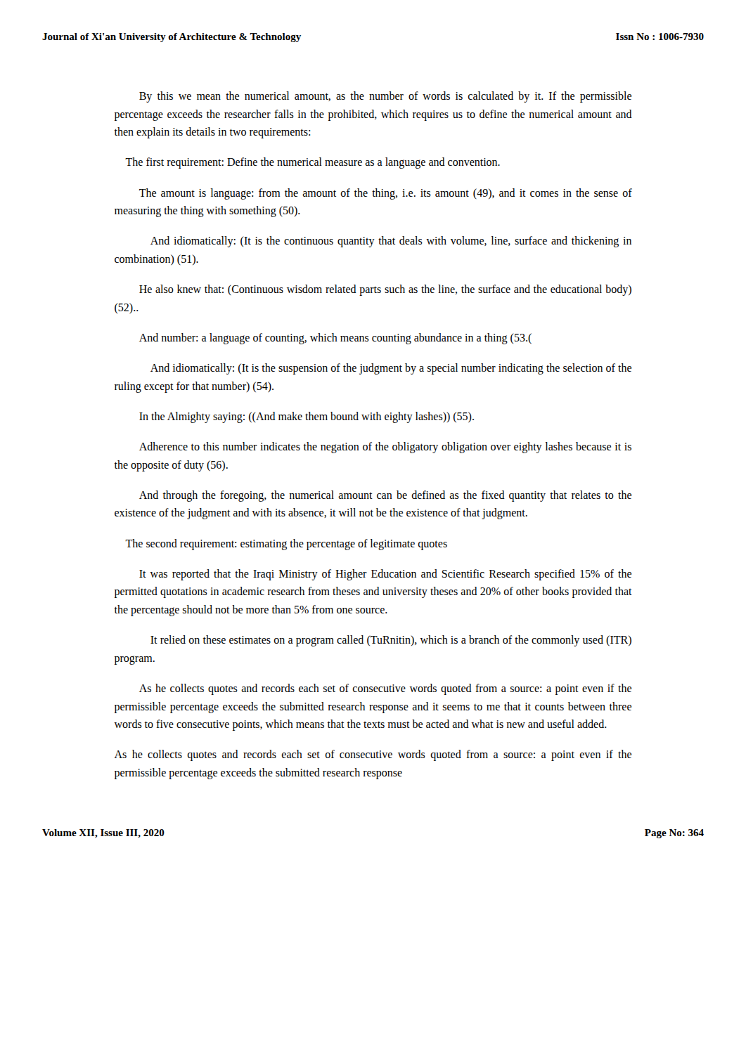Journal of Xi'an University of Architecture & Technology Issn No : 1006-7930
By this we mean the numerical amount, as the number of words is calculated by it. If the permissible percentage exceeds the researcher falls in the prohibited, which requires us to define the numerical amount and then explain its details in two requirements:
The first requirement: Define the numerical measure as a language and convention.
The amount is language: from the amount of the thing, i.e. its amount (49), and it comes in the sense of measuring the thing with something (50).
And idiomatically: (It is the continuous quantity that deals with volume, line, surface and thickening in combination) (51).
He also knew that: (Continuous wisdom related parts such as the line, the surface and the educational body) (52)..
And number: a language of counting, which means counting abundance in a thing (53.(
And idiomatically: (It is the suspension of the judgment by a special number indicating the selection of the ruling except for that number) (54).
In the Almighty saying: ((And make them bound with eighty lashes)) (55).
Adherence to this number indicates the negation of the obligatory obligation over eighty lashes because it is the opposite of duty (56).
And through the foregoing, the numerical amount can be defined as the fixed quantity that relates to the existence of the judgment and with its absence, it will not be the existence of that judgment.
The second requirement: estimating the percentage of legitimate quotes
It was reported that the Iraqi Ministry of Higher Education and Scientific Research specified 15% of the permitted quotations in academic research from theses and university theses and 20% of other books provided that the percentage should not be more than 5% from one source.
It relied on these estimates on a program called (TuRnitin), which is a branch of the commonly used (ITR) program.
As he collects quotes and records each set of consecutive words quoted from a source: a point even if the permissible percentage exceeds the submitted research response and it seems to me that it counts between three words to five consecutive points, which means that the texts must be acted and what is new and useful added.
As he collects quotes and records each set of consecutive words quoted from a source: a point even if the permissible percentage exceeds the submitted research response
Volume XII, Issue III, 2020 Page No: 364